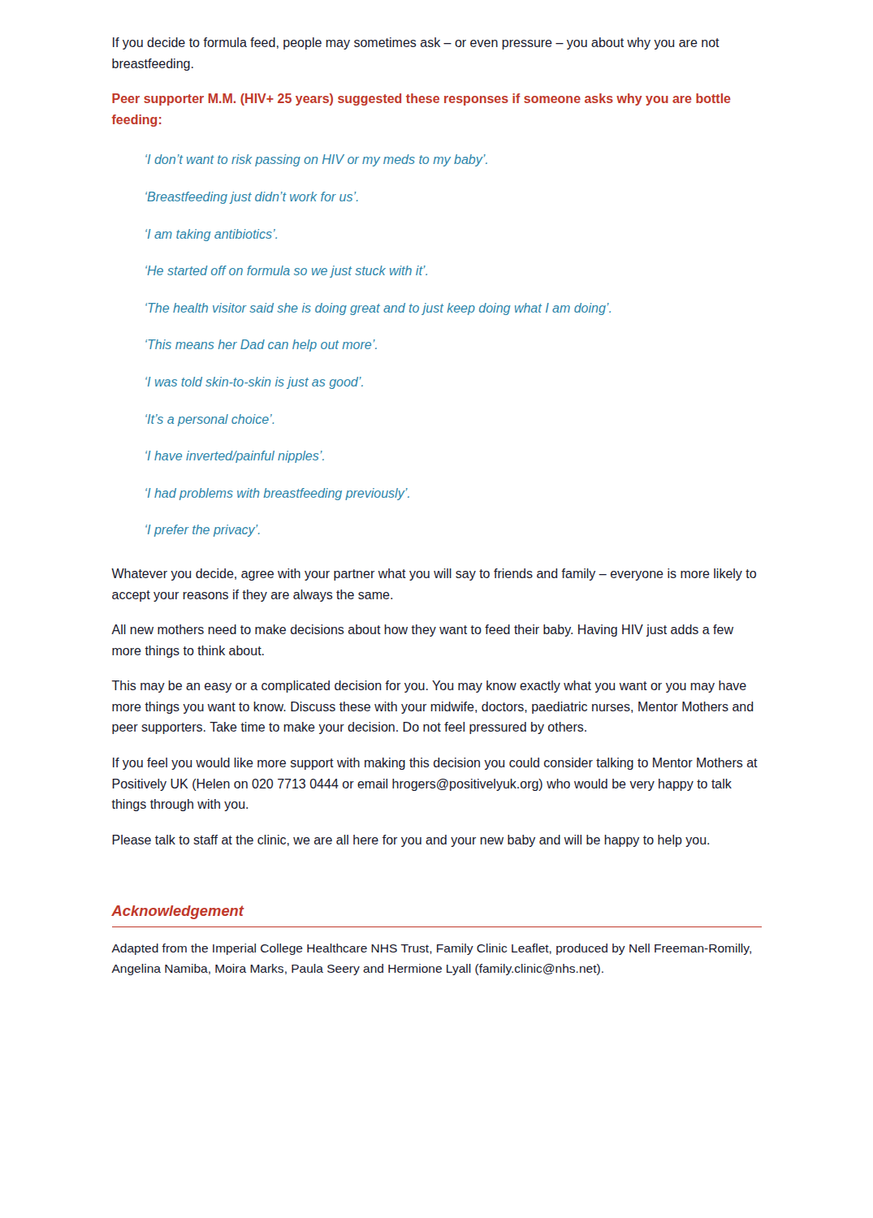If you decide to formula feed, people may sometimes ask – or even pressure – you about why you are not breastfeeding.
Peer supporter M.M. (HIV+ 25 years) suggested these responses if someone asks why you are bottle feeding:
‘I don’t want to risk passing on HIV or my meds to my baby’.
‘Breastfeeding just didn’t work for us’.
‘I am taking antibiotics’.
‘He started off on formula so we just stuck with it’.
‘The health visitor said she is doing great and to just keep doing what I am doing’.
‘This means her Dad can help out more’.
‘I was told skin-to-skin is just as good’.
‘It’s a personal choice’.
‘I have inverted/painful nipples’.
‘I had problems with breastfeeding previously’.
‘I prefer the privacy’.
Whatever you decide, agree with your partner what you will say to friends and family – everyone is more likely to accept your reasons if they are always the same.
All new mothers need to make decisions about how they want to feed their baby. Having HIV just adds a few more things to think about.
This may be an easy or a complicated decision for you. You may know exactly what you want or you may have more things you want to know. Discuss these with your midwife, doctors, paediatric nurses, Mentor Mothers and peer supporters. Take time to make your decision. Do not feel pressured by others.
If you feel you would like more support with making this decision you could consider talking to Mentor Mothers at Positively UK (Helen on 020 7713 0444 or email hrogers@positivelyuk.org) who would be very happy to talk things through with you.
Please talk to staff at the clinic, we are all here for you and your new baby and will be happy to help you.
Acknowledgement
Adapted from the Imperial College Healthcare NHS Trust, Family Clinic Leaflet, produced by Nell Freeman-Romilly, Angelina Namiba, Moira Marks, Paula Seery and Hermione Lyall (family.clinic@nhs.net).